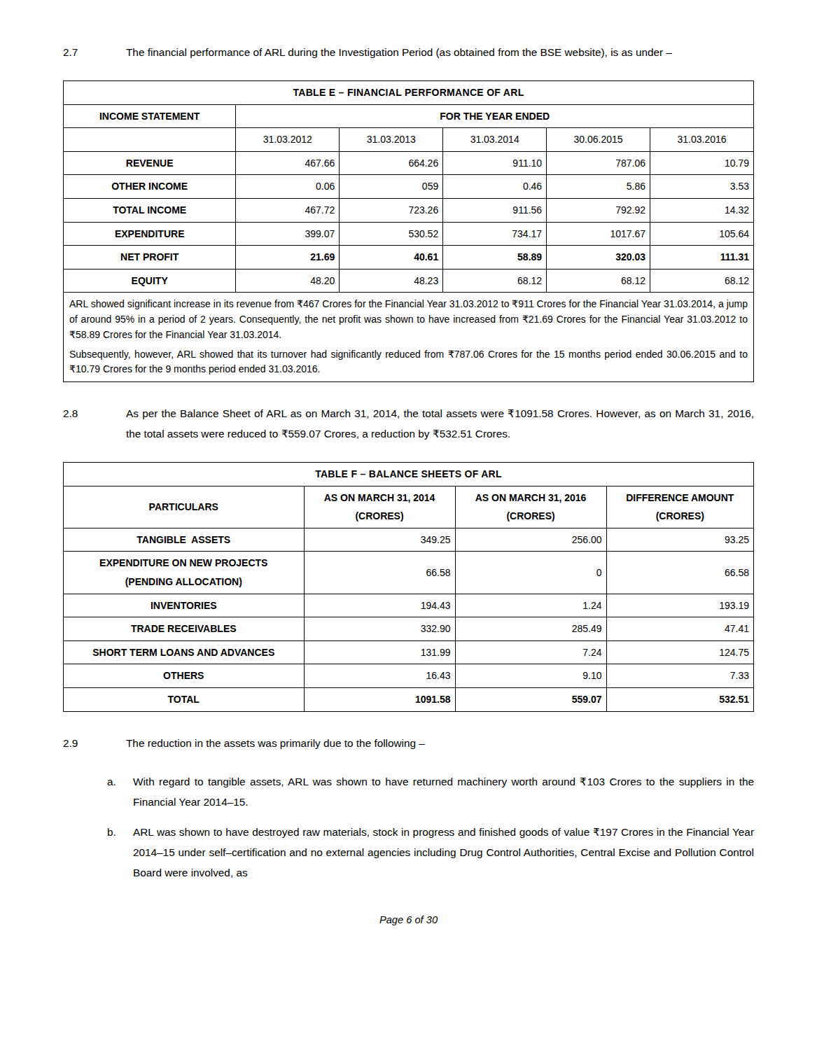2.7
The financial performance of ARL during the Investigation Period (as obtained from the BSE website), is as under –
| TABLE E – FINANCIAL PERFORMANCE OF ARL |
| INCOME STATEMENT | FOR THE YEAR ENDED |
| | 31.03.2012 | 31.03.2013 | 31.03.2014 | 30.06.2015 | 31.03.2016 |
| REVENUE | 467.66 | 664.26 | 911.10 | 787.06 | 10.79 |
| OTHER INCOME | 0.06 | 059 | 0.46 | 5.86 | 3.53 |
| TOTAL INCOME | 467.72 | 723.26 | 911.56 | 792.92 | 14.32 |
| EXPENDITURE | 399.07 | 530.52 | 734.17 | 1017.67 | 105.64 |
| NET PROFIT | 21.69 | 40.61 | 58.89 | 320.03 | 111.31 |
| EQUITY | 48.20 | 48.23 | 68.12 | 68.12 | 68.12 |
| ARL showed significant increase in its revenue from ₹467 Crores for the Financial Year 31.03.2012 to ₹911 Crores for the Financial Year 31.03.2014, a jump of around 95% in a period of 2 years. Consequently, the net profit was shown to have increased from ₹21.69 Crores for the Financial Year 31.03.2012 to ₹58.89 Crores for the Financial Year 31.03.2014. Subsequently, however, ARL showed that its turnover had significantly reduced from ₹787.06 Crores for the 15 months period ended 30.06.2015 and to ₹10.79 Crores for the 9 months period ended 31.03.2016. |
2.8
As per the Balance Sheet of ARL as on March 31, 2014, the total assets were ₹1091.58 Crores. However, as on March 31, 2016, the total assets were reduced to ₹559.07 Crores, a reduction by ₹532.51 Crores.
| TABLE F – BALANCE SHEETS OF ARL |
| PARTICULARS | AS ON MARCH 31, 2014 (CRORES) | AS ON MARCH 31, 2016 (CRORES) | DIFFERENCE AMOUNT (CRORES) |
| TANGIBLE ASSETS | 349.25 | 256.00 | 93.25 |
| EXPENDITURE ON NEW PROJECTS (PENDING ALLOCATION) | 66.58 | 0 | 66.58 |
| INVENTORIES | 194.43 | 1.24 | 193.19 |
| TRADE RECEIVABLES | 332.90 | 285.49 | 47.41 |
| SHORT TERM LOANS AND ADVANCES | 131.99 | 7.24 | 124.75 |
| OTHERS | 16.43 | 9.10 | 7.33 |
| TOTAL | 1091.58 | 559.07 | 532.51 |
2.9
The reduction in the assets was primarily due to the following –
With regard to tangible assets, ARL was shown to have returned machinery worth around ₹103 Crores to the suppliers in the Financial Year 2014–15.
ARL was shown to have destroyed raw materials, stock in progress and finished goods of value ₹197 Crores in the Financial Year 2014–15 under self–certification and no external agencies including Drug Control Authorities, Central Excise and Pollution Control Board were involved, as
Page 6 of 30